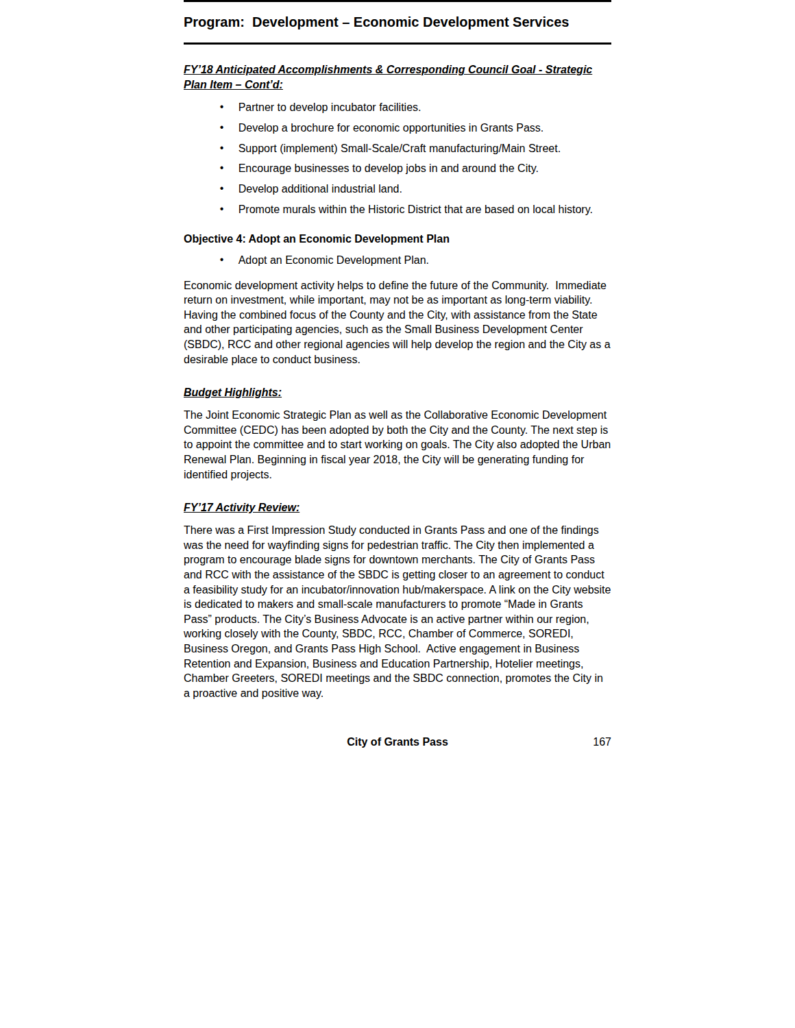Program: Development – Economic Development Services
FY’18 Anticipated Accomplishments & Corresponding Council Goal - Strategic Plan Item – Cont’d:
Partner to develop incubator facilities.
Develop a brochure for economic opportunities in Grants Pass.
Support (implement) Small-Scale/Craft manufacturing/Main Street.
Encourage businesses to develop jobs in and around the City.
Develop additional industrial land.
Promote murals within the Historic District that are based on local history.
Objective 4: Adopt an Economic Development Plan
Adopt an Economic Development Plan.
Economic development activity helps to define the future of the Community. Immediate return on investment, while important, may not be as important as long-term viability. Having the combined focus of the County and the City, with assistance from the State and other participating agencies, such as the Small Business Development Center (SBDC), RCC and other regional agencies will help develop the region and the City as a desirable place to conduct business.
Budget Highlights:
The Joint Economic Strategic Plan as well as the Collaborative Economic Development Committee (CEDC) has been adopted by both the City and the County. The next step is to appoint the committee and to start working on goals. The City also adopted the Urban Renewal Plan. Beginning in fiscal year 2018, the City will be generating funding for identified projects.
FY’17 Activity Review:
There was a First Impression Study conducted in Grants Pass and one of the findings was the need for wayfinding signs for pedestrian traffic. The City then implemented a program to encourage blade signs for downtown merchants. The City of Grants Pass and RCC with the assistance of the SBDC is getting closer to an agreement to conduct a feasibility study for an incubator/innovation hub/makerspace. A link on the City website is dedicated to makers and small-scale manufacturers to promote “Made in Grants Pass” products. The City’s Business Advocate is an active partner within our region, working closely with the County, SBDC, RCC, Chamber of Commerce, SOREDI, Business Oregon, and Grants Pass High School. Active engagement in Business Retention and Expansion, Business and Education Partnership, Hotelier meetings, Chamber Greeters, SOREDI meetings and the SBDC connection, promotes the City in a proactive and positive way.
City of Grants Pass 167